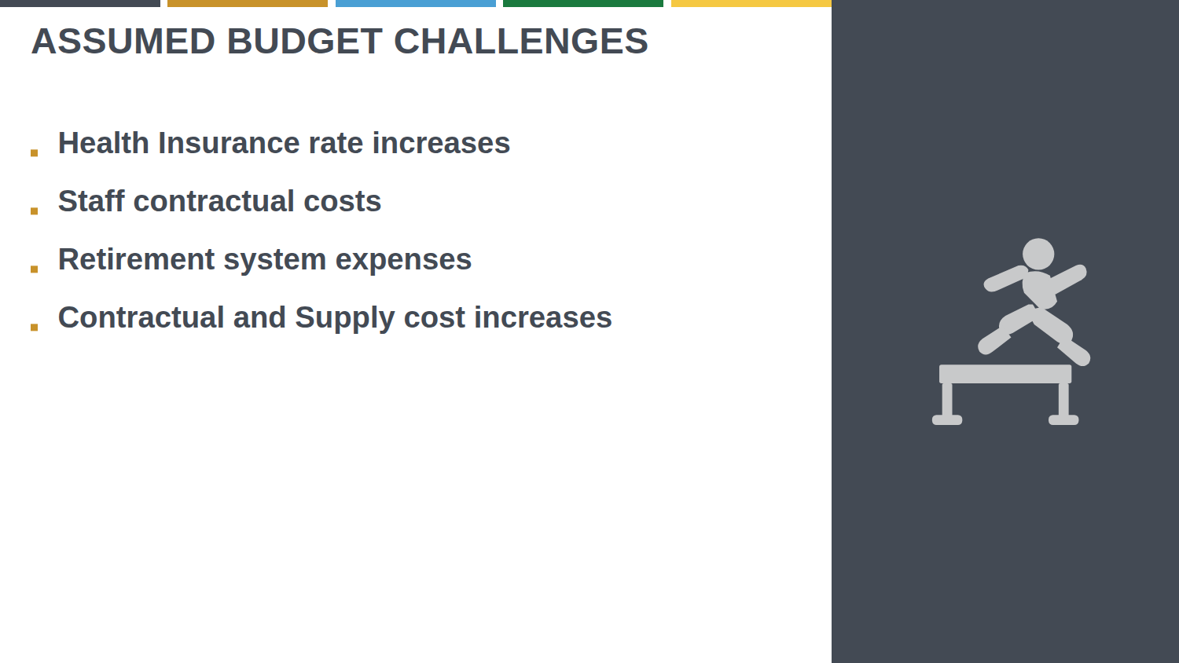Assumed Budget Challenges
Health Insurance rate increases
Staff contractual costs
Retirement system expenses
Contractual and Supply cost increases